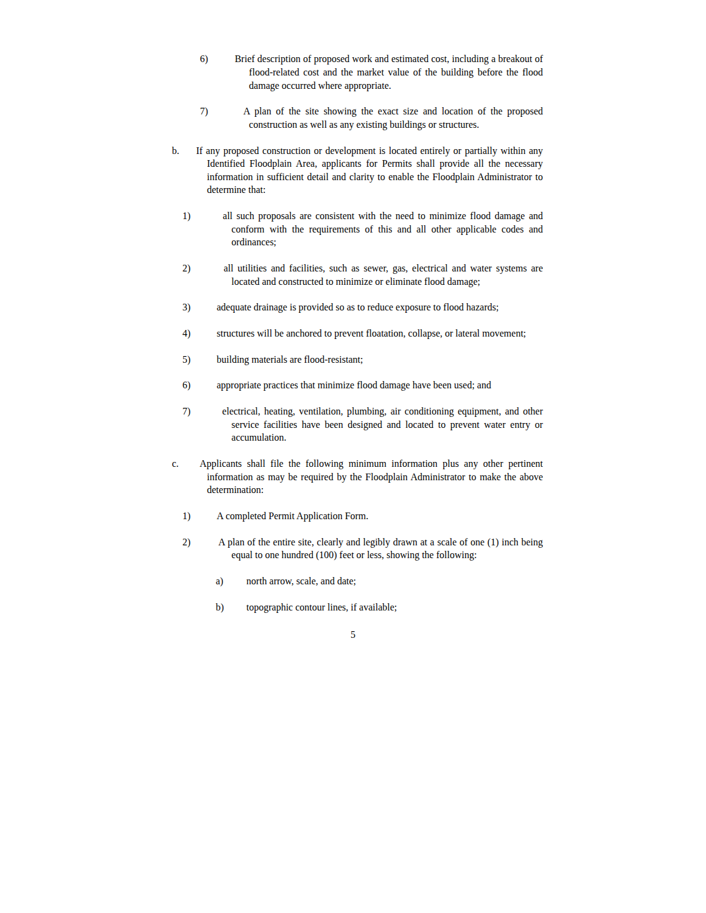6) Brief description of proposed work and estimated cost, including a breakout of flood-related cost and the market value of the building before the flood damage occurred where appropriate.
7) A plan of the site showing the exact size and location of the proposed construction as well as any existing buildings or structures.
b. If any proposed construction or development is located entirely or partially within any Identified Floodplain Area, applicants for Permits shall provide all the necessary information in sufficient detail and clarity to enable the Floodplain Administrator to determine that:
1) all such proposals are consistent with the need to minimize flood damage and conform with the requirements of this and all other applicable codes and ordinances;
2) all utilities and facilities, such as sewer, gas, electrical and water systems are located and constructed to minimize or eliminate flood damage;
3) adequate drainage is provided so as to reduce exposure to flood hazards;
4) structures will be anchored to prevent floatation, collapse, or lateral movement;
5) building materials are flood-resistant;
6) appropriate practices that minimize flood damage have been used; and
7) electrical, heating, ventilation, plumbing, air conditioning equipment, and other service facilities have been designed and located to prevent water entry or accumulation.
c. Applicants shall file the following minimum information plus any other pertinent information as may be required by the Floodplain Administrator to make the above determination:
1) A completed Permit Application Form.
2) A plan of the entire site, clearly and legibly drawn at a scale of one (1) inch being equal to one hundred (100) feet or less, showing the following:
a) north arrow, scale, and date;
b) topographic contour lines, if available;
5